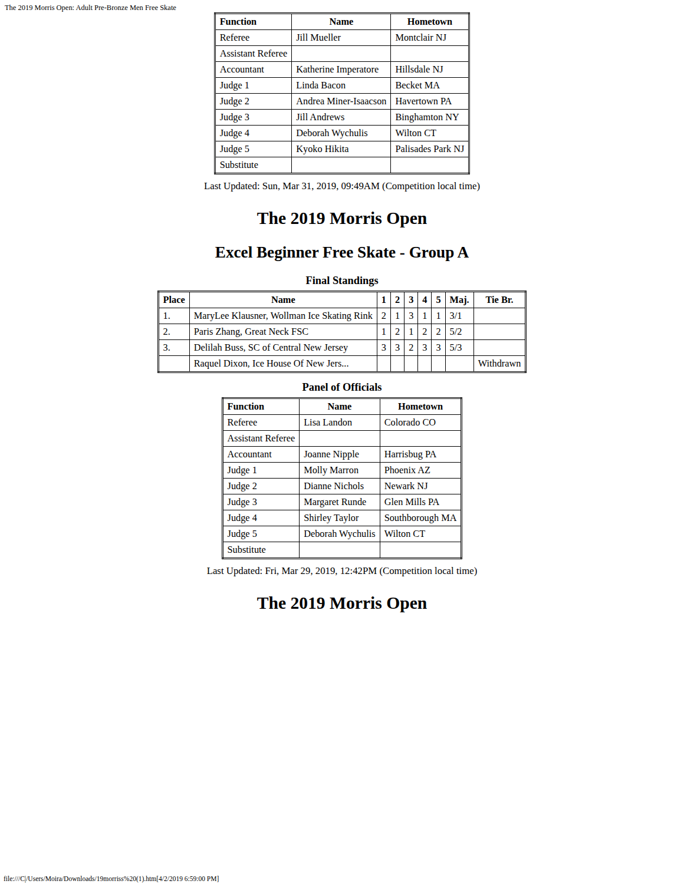The 2019 Morris Open: Adult Pre-Bronze Men Free Skate
| Function | Name | Hometown |
| --- | --- | --- |
| Referee | Jill Mueller | Montclair NJ |
| Assistant Referee | | |
| Accountant | Katherine Imperatore | Hillsdale NJ |
| Judge 1 | Linda Bacon | Becket MA |
| Judge 2 | Andrea Miner-Isaacson | Havertown PA |
| Judge 3 | Jill Andrews | Binghamton NY |
| Judge 4 | Deborah Wychulis | Wilton CT |
| Judge 5 | Kyoko Hikita | Palisades Park NJ |
| Substitute | | |
Last Updated: Sun, Mar 31, 2019, 09:49AM (Competition local time)
The 2019 Morris Open
Excel Beginner Free Skate - Group A
Final Standings
| Place | Name | 1 | 2 | 3 | 4 | 5 | Maj. | Tie Br. |
| --- | --- | --- | --- | --- | --- | --- | --- | --- |
| 1. | MaryLee Klausner, Wollman Ice Skating Rink | 2 | 1 | 3 | 1 | 1 | 3/1 | |
| 2. | Paris Zhang, Great Neck FSC | 1 | 2 | 1 | 2 | 2 | 5/2 | |
| 3. | Delilah Buss, SC of Central New Jersey | 3 | 3 | 2 | 3 | 3 | 5/3 | |
| | Raquel Dixon, Ice House Of New Jers... | | | | | | | Withdrawn |
Panel of Officials
| Function | Name | Hometown |
| --- | --- | --- |
| Referee | Lisa Landon | Colorado CO |
| Assistant Referee | | |
| Accountant | Joanne Nipple | Harrisbug PA |
| Judge 1 | Molly Marron | Phoenix AZ |
| Judge 2 | Dianne Nichols | Newark NJ |
| Judge 3 | Margaret Runde | Glen Mills PA |
| Judge 4 | Shirley Taylor | Southborough MA |
| Judge 5 | Deborah Wychulis | Wilton CT |
| Substitute | | |
Last Updated: Fri, Mar 29, 2019, 12:42PM (Competition local time)
The 2019 Morris Open
file:///C|/Users/Moira/Downloads/19morriss%20(1).htm[4/2/2019 6:59:00 PM]